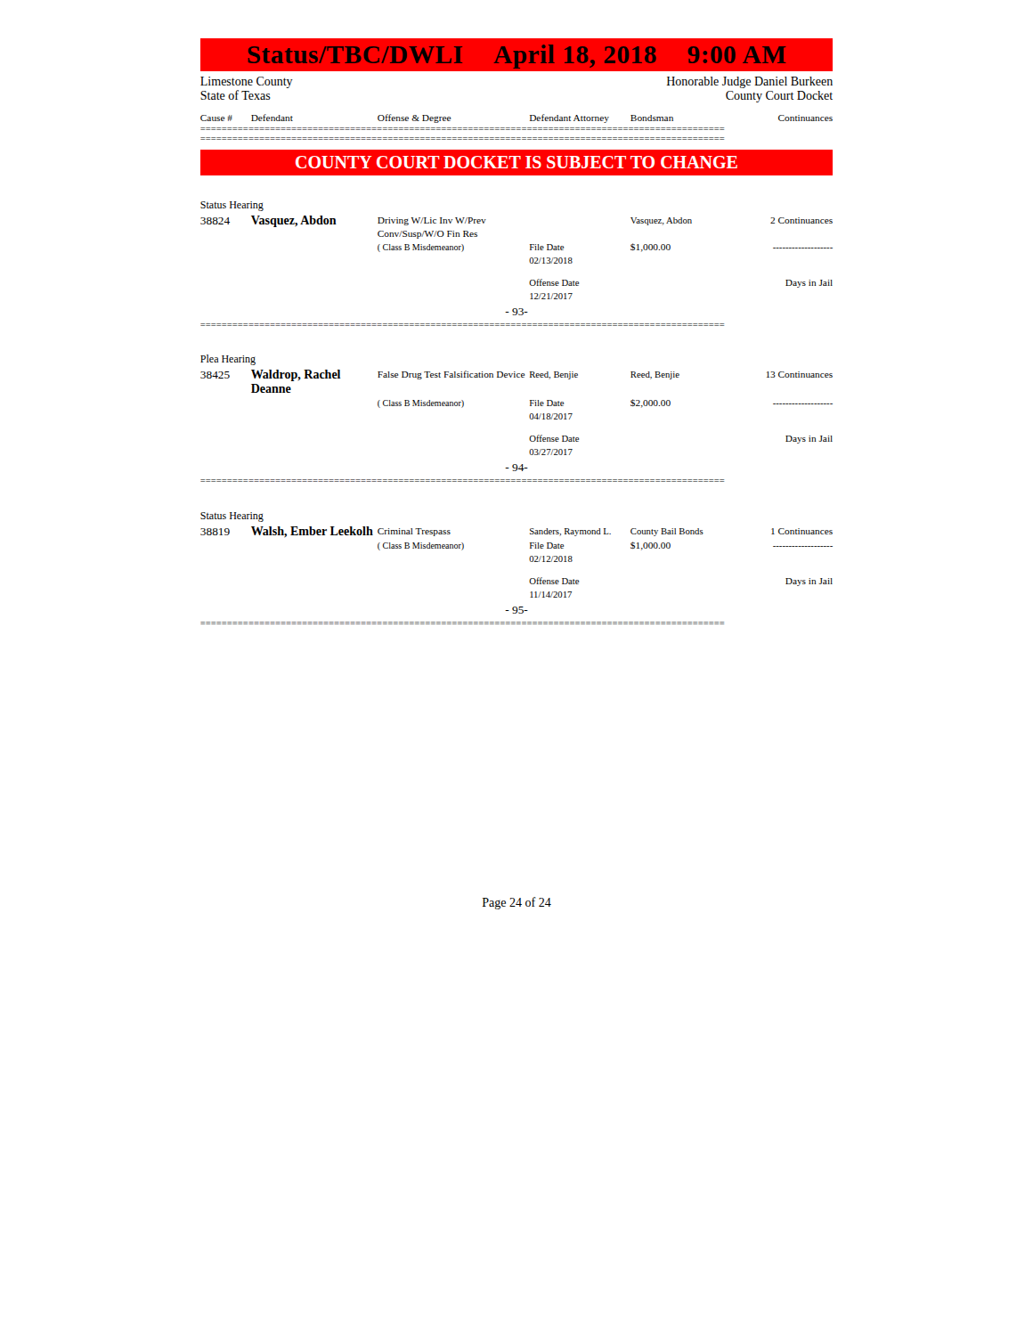Status/TBC/DWLI April 18, 20189:00 AM
| Limestone County | Honorable Judge Daniel Burkeen |
| State of Texas | County Court Docket |
| Cause # | Defendant | Offense & Degree | Defendant Attorney | Bondsman | Continuances |
==================================================================================================
==================================================================================================
COUNTY COURT DOCKET IS SUBJECT TO CHANGE
Status Hearing
| 38824 | Vasquez, Abdon | Driving W/Lic Inv W/Prev Conv/Susp/W/O Fin Res | | Vasquez, Abdon | 2 Continuances |
| | | ( Class B Misdemeanor) | File Date 02/13/2018 | $1,000.00 | ------------------- |
| | | | Offense Date 12/21/2017 | | Days in Jail |
- 93-
==================================================================================================
Plea Hearing
| 38425 | Waldrop, Rachel Deanne | False Drug Test Falsification Device | Reed, Benjie | Reed, Benjie | 13 Continuances |
| | | ( Class B Misdemeanor) | File Date 04/18/2017 | $2,000.00 | ------------------- |
| | | | Offense Date 03/27/2017 | | Days in Jail |
- 94-
==================================================================================================
Status Hearing
| 38819 | Walsh, Ember Leekolh | Criminal Trespass | Sanders, Raymond L. | County Bail Bonds | 1 Continuances |
| | | ( Class B Misdemeanor) | File Date 02/12/2018 | $1,000.00 | ------------------- |
| | | | Offense Date 11/14/2017 | | Days in Jail |
- 95-
==================================================================================================
Page 24 of 24